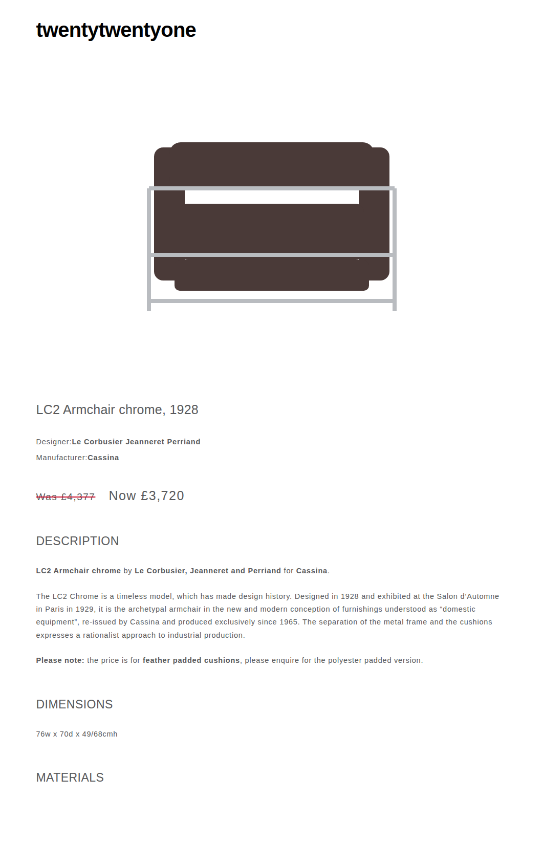twentytwentyone
LC2 Armchair chrome, 1928
Designer:Le Corbusier Jeanneret Perriand
Manufacturer:Cassina
Was £4,377 Now £3,720
DESCRIPTION
LC2 Armchair chrome by Le Corbusier, Jeanneret and Perriand for Cassina.
The LC2 Chrome is a timeless model, which has made design history. Designed in 1928 and exhibited at the Salon d’Automne in Paris in 1929, it is the archetypal armchair in the new and modern conception of furnishings understood as “domestic equipment”, re-issued by Cassina and produced exclusively since 1965. The separation of the metal frame and the cushions expresses a rationalist approach to industrial production.
Please note: the price is for feather padded cushions, please enquire for the polyester padded version.
DIMENSIONS
76w x 70d x 49/68cmh
MATERIALS